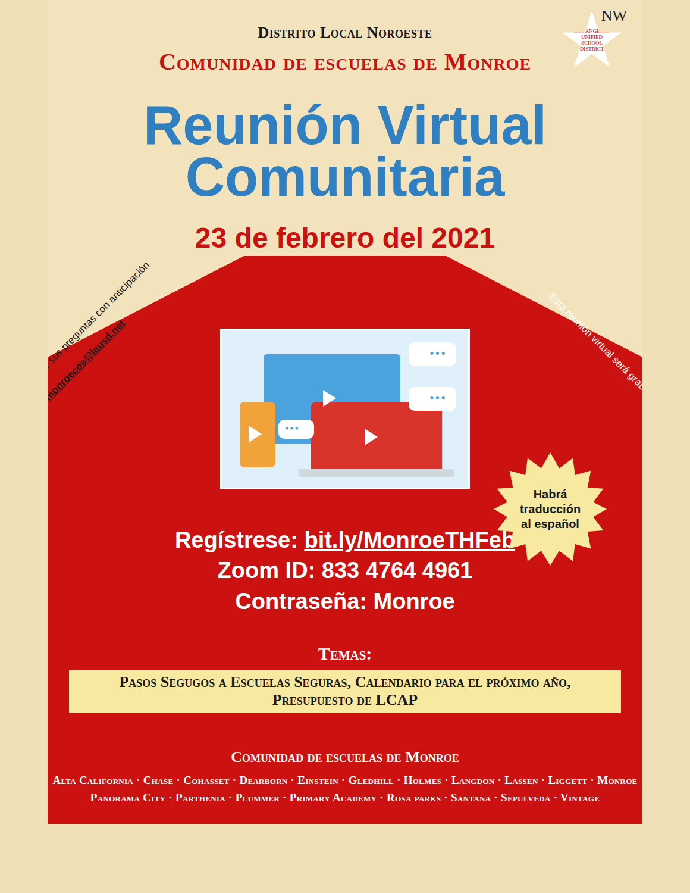LOS ANGELES UNIFIED SCHOOL DISTRICT
NW
Distrito Local Noroeste
Comunidad de escuelas de Monroe
Reunión Virtual
Comunitaria
23 de febrero del 2021
4:00 PM
•••
•••
•••
Regístrese: bit.ly/MonroeTHFeb
Zoom ID: 833 4764 4961
Contraseña: Monroe
Temas:
Pasos Segugos a Escuelas Seguras, Calendario para el próximo año, Presupuesto de LCAP
Comunidad de escuelas de Monroe
Alta California · Chase · Cohasset · Dearborn · Einstein · Gledhill · Holmes · Langdon · Lassen · Liggett · Monroe
Panorama City · Parthenia · Plummer · Primary Academy · Rosa parks · Santana · Sepulveda · Vintage
Envíe sus preguntas con anticipación a:
monroecos@lausd.net
Esta reunión virtual será grabada.
Habrá
traducción
al español